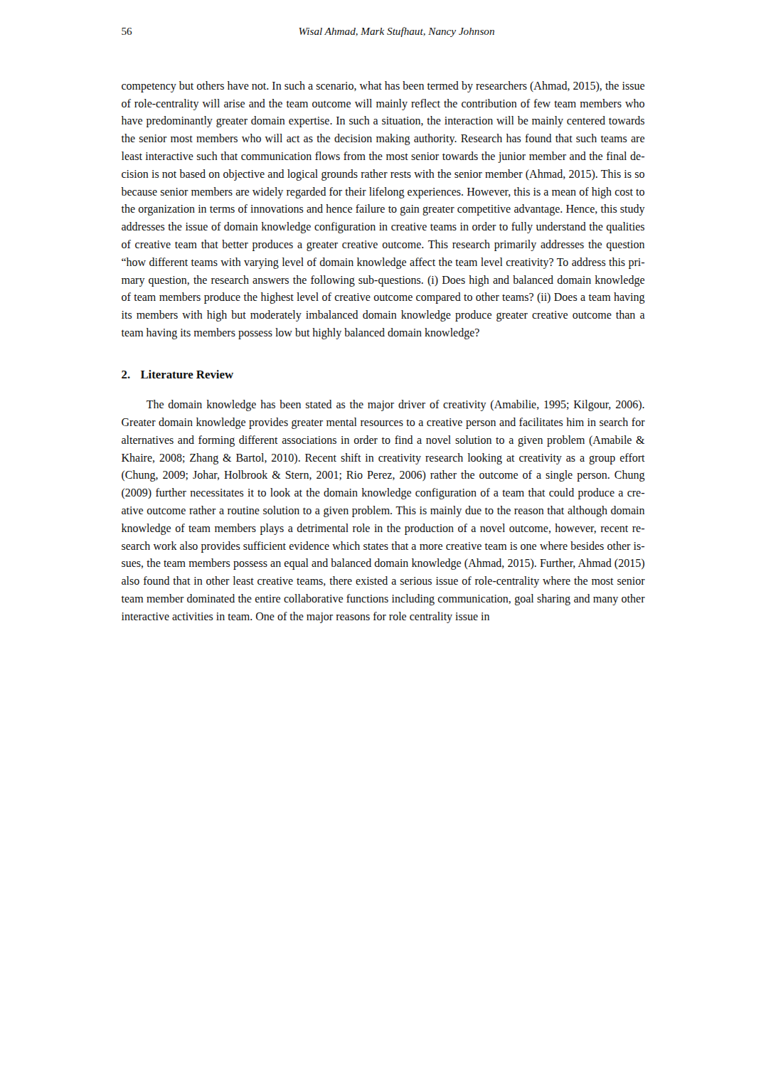56 Wisal Ahmad, Mark Stufhaut, Nancy Johnson
competency but others have not. In such a scenario, what has been termed by researchers (Ahmad, 2015), the issue of role-centrality will arise and the team outcome will mainly reflect the contribution of few team members who have predominantly greater domain expertise. In such a situation, the interaction will be mainly centered towards the senior most members who will act as the decision making authority. Research has found that such teams are least interactive such that communication flows from the most senior towards the junior member and the final decision is not based on objective and logical grounds rather rests with the senior member (Ahmad, 2015). This is so because senior members are widely regarded for their lifelong experiences. However, this is a mean of high cost to the organization in terms of innovations and hence failure to gain greater competitive advantage. Hence, this study addresses the issue of domain knowledge configuration in creative teams in order to fully understand the qualities of creative team that better produces a greater creative outcome. This research primarily addresses the question “how different teams with varying level of domain knowledge affect the team level creativity? To address this primary question, the research answers the following sub-questions. (i) Does high and balanced domain knowledge of team members produce the highest level of creative outcome compared to other teams? (ii) Does a team having its members with high but moderately imbalanced domain knowledge produce greater creative outcome than a team having its members possess low but highly balanced domain knowledge?
2. Literature Review
The domain knowledge has been stated as the major driver of creativity (Amabilie, 1995; Kilgour, 2006). Greater domain knowledge provides greater mental resources to a creative person and facilitates him in search for alternatives and forming different associations in order to find a novel solution to a given problem (Amabile & Khaire, 2008; Zhang & Bartol, 2010). Recent shift in creativity research looking at creativity as a group effort (Chung, 2009; Johar, Holbrook & Stern, 2001; Rio Perez, 2006) rather the outcome of a single person. Chung (2009) further necessitates it to look at the domain knowledge configuration of a team that could produce a creative outcome rather a routine solution to a given problem. This is mainly due to the reason that although domain knowledge of team members plays a detrimental role in the production of a novel outcome, however, recent research work also provides sufficient evidence which states that a more creative team is one where besides other issues, the team members possess an equal and balanced domain knowledge (Ahmad, 2015). Further, Ahmad (2015) also found that in other least creative teams, there existed a serious issue of role-centrality where the most senior team member dominated the entire collaborative functions including communication, goal sharing and many other interactive activities in team. One of the major reasons for role centrality issue in